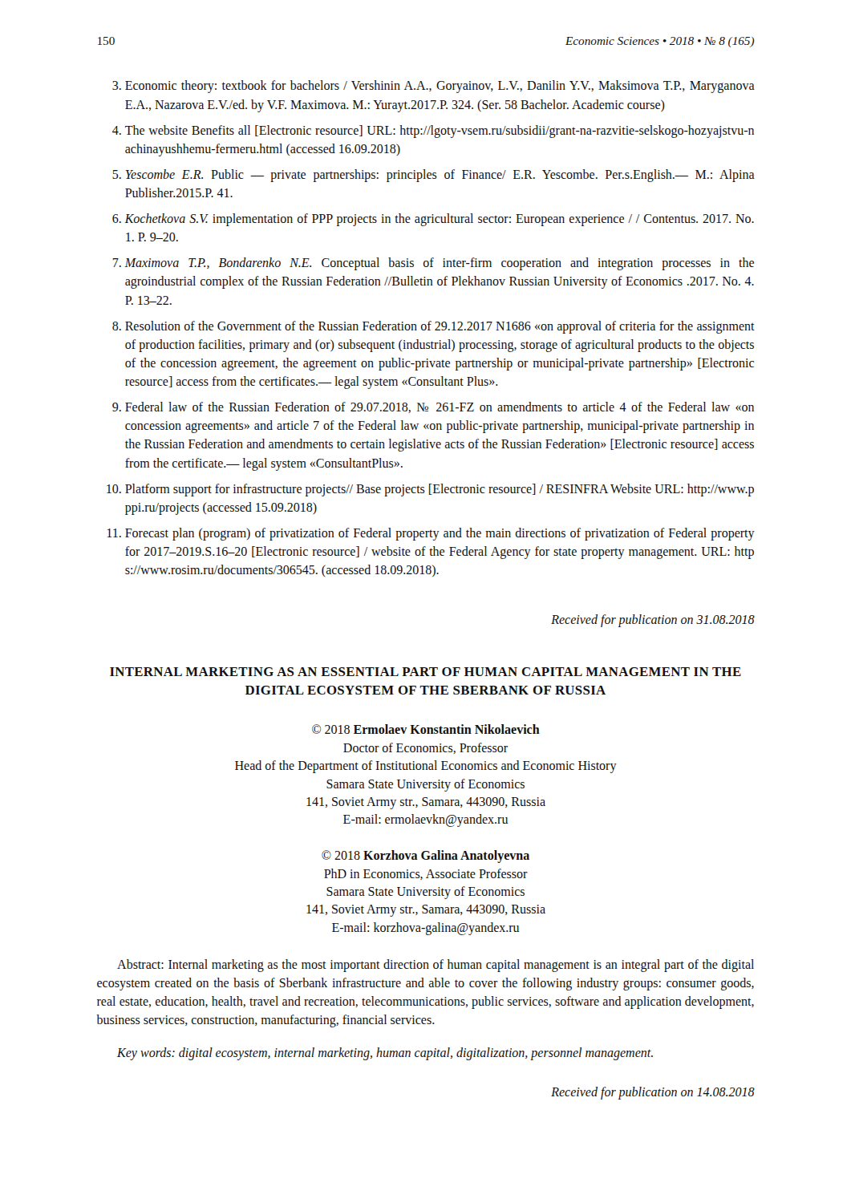150 Economic Sciences • 2018 • № 8 (165)
Economic theory: textbook for bachelors / Vershinin A.A., Goryainov, L.V., Danilin Y.V., Maksimova T.P., Maryganova E.A., Nazarova E.V./ed. by V.F. Maximova. M.: Yurayt.2017.P. 324. (Ser. 58 Bachelor. Academic course)
The website Benefits all [Electronic resource] URL: http://lgoty-vsem.ru/subsidii/grant-na-razvitie-selskogo-hozyajstvu-nachinayushhemu-fermeru.html (accessed 16.09.2018)
Yescombe E.R. Public — private partnerships: principles of Finance/ E.R. Yescombe. Per.s.English.— M.: Alpina Publisher.2015.P. 41.
Kochetkova S.V. implementation of PPP projects in the agricultural sector: European experience / / Contentus. 2017. No. 1. P. 9–20.
Maximova T.P., Bondarenko N.E. Conceptual basis of inter-firm cooperation and integration processes in the agroindustrial complex of the Russian Federation //Bulletin of Plekhanov Russian University of Economics .2017. No. 4. P. 13–22.
Resolution of the Government of the Russian Federation of 29.12.2017 N1686 «on approval of criteria for the assignment of production facilities, primary and (or) subsequent (industrial) processing, storage of agricultural products to the objects of the concession agreement, the agreement on public-private partnership or municipal-private partnership» [Electronic resource] access from the certificates.— legal system «Consultant Plus».
Federal law of the Russian Federation of 29.07.2018, № 261-FZ on amendments to article 4 of the Federal law «on concession agreements» and article 7 of the Federal law «on public-private partnership, municipal-private partnership in the Russian Federation and amendments to certain legislative acts of the Russian Federation» [Electronic resource] access from the certificate.— legal system «ConsultantPlus».
Platform support for infrastructure projects// Base projects [Electronic resource] / RESINFRA Website URL: http://www.pppi.ru/projects (accessed 15.09.2018)
Forecast plan (program) of privatization of Federal property and the main directions of privatization of Federal property for 2017–2019.S.16–20 [Electronic resource] / website of the Federal Agency for state property management. URL: https://www.rosim.ru/documents/306545. (accessed 18.09.2018).
Received for publication on 31.08.2018
Internal marketing as an essential part of human capital management in the digital ecosystem of the Sberbank of Russia
© 2018 Ermolaev Konstantin Nikolaevich
Doctor of Economics, Professor
Head of the Department of Institutional Economics and Economic History
Samara State University of Economics
141, Soviet Army str., Samara, 443090, Russia
E-mail: ermolaevkn@yandex.ru
© 2018 Korzhova Galina Anatolyevna
PhD in Economics, Associate Professor
Samara State University of Economics
141, Soviet Army str., Samara, 443090, Russia
E-mail: korzhova-galina@yandex.ru
Abstract: Internal marketing as the most important direction of human capital management is an integral part of the digital ecosystem created on the basis of Sberbank infrastructure and able to cover the following industry groups: consumer goods, real estate, education, health, travel and recreation, telecommunications, public services, software and application development, business services, construction, manufacturing, financial services.
Key words: digital ecosystem, internal marketing, human capital, digitalization, personnel management.
Received for publication on 14.08.2018